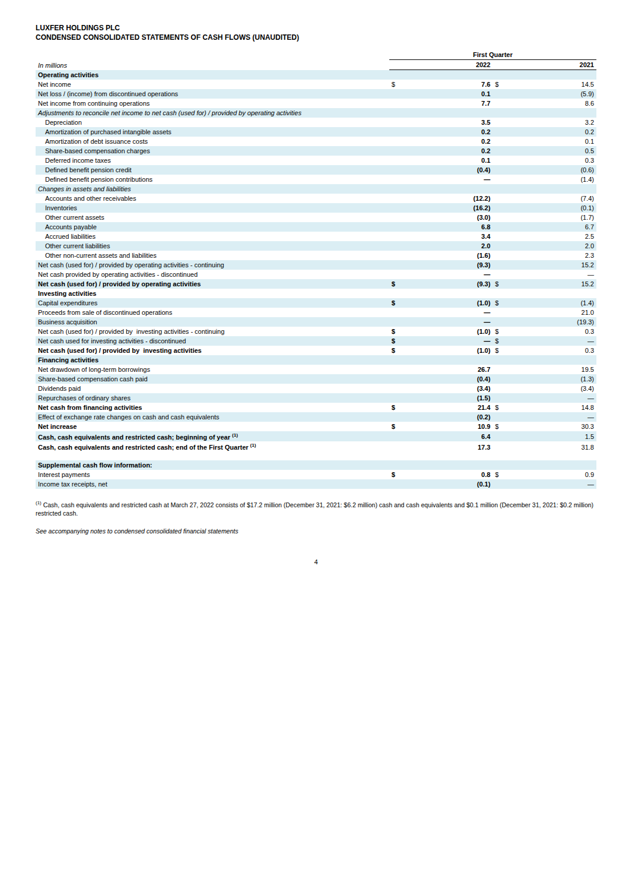LUXFER HOLDINGS PLC
CONDENSED CONSOLIDATED STATEMENTS OF CASH FLOWS (UNAUDITED)
| | First Quarter |
| In millions | 2022 | 2021 |
| Operating activities | | | | |
| Net income | $ | 7.6 | $ | 14.5 |
| Net loss / (income) from discontinued operations | | 0.1 | | (5.9) |
| Net income from continuing operations | | 7.7 | | 8.6 |
| Adjustments to reconcile net income to net cash (used for) / provided by operating activities | | | | |
| Depreciation | | 3.5 | | 3.2 |
| Amortization of purchased intangible assets | | 0.2 | | 0.2 |
| Amortization of debt issuance costs | | 0.2 | | 0.1 |
| Share-based compensation charges | | 0.2 | | 0.5 |
| Deferred income taxes | | 0.1 | | 0.3 |
| Defined benefit pension credit | | (0.4) | | (0.6) |
| Defined benefit pension contributions | | — | | (1.4) |
| Changes in assets and liabilities | | | | |
| Accounts and other receivables | | (12.2) | | (7.4) |
| Inventories | | (16.2) | | (0.1) |
| Other current assets | | (3.0) | | (1.7) |
| Accounts payable | | 6.8 | | 6.7 |
| Accrued liabilities | | 3.4 | | 2.5 |
| Other current liabilities | | 2.0 | | 2.0 |
| Other non-current assets and liabilities | | (1.6) | | 2.3 |
| Net cash (used for) / provided by operating activities - continuing | | (9.3) | | 15.2 |
| Net cash provided by operating activities - discontinued | | — | | — |
| Net cash (used for) / provided by operating activities | $ | (9.3) | $ | 15.2 |
| Investing activities | | | | |
| Capital expenditures | $ | (1.0) | $ | (1.4) |
| Proceeds from sale of discontinued operations | | — | | 21.0 |
| Business acquisition | | — | | (19.3) |
| Net cash (used for) / provided by investing activities - continuing | $ | (1.0) | $ | 0.3 |
| Net cash used for investing activities - discontinued | $ | — | $ | — |
| Net cash (used for) / provided by investing activities | $ | (1.0) | $ | 0.3 |
| Financing activities | | | | |
| Net drawdown of long-term borrowings | | 26.7 | | 19.5 |
| Share-based compensation cash paid | | (0.4) | | (1.3) |
| Dividends paid | | (3.4) | | (3.4) |
| Repurchases of ordinary shares | | (1.5) | | — |
| Net cash from financing activities | $ | 21.4 | $ | 14.8 |
| Effect of exchange rate changes on cash and cash equivalents | | (0.2) | | — |
| Net increase | $ | 10.9 | $ | 30.3 |
| Cash, cash equivalents and restricted cash; beginning of year (1) | | 6.4 | | 1.5 |
| Cash, cash equivalents and restricted cash; end of the First Quarter (1) | | 17.3 | | 31.8 |
| Supplemental cash flow information: | | | | |
| Interest payments | $ | 0.8 | $ | 0.9 |
| Income tax receipts, net | | (0.1) | | — |
(1) Cash, cash equivalents and restricted cash at March 27, 2022 consists of $17.2 million (December 31, 2021: $6.2 million) cash and cash equivalents and $0.1 million (December 31, 2021: $0.2 million) restricted cash.
See accompanying notes to condensed consolidated financial statements
4